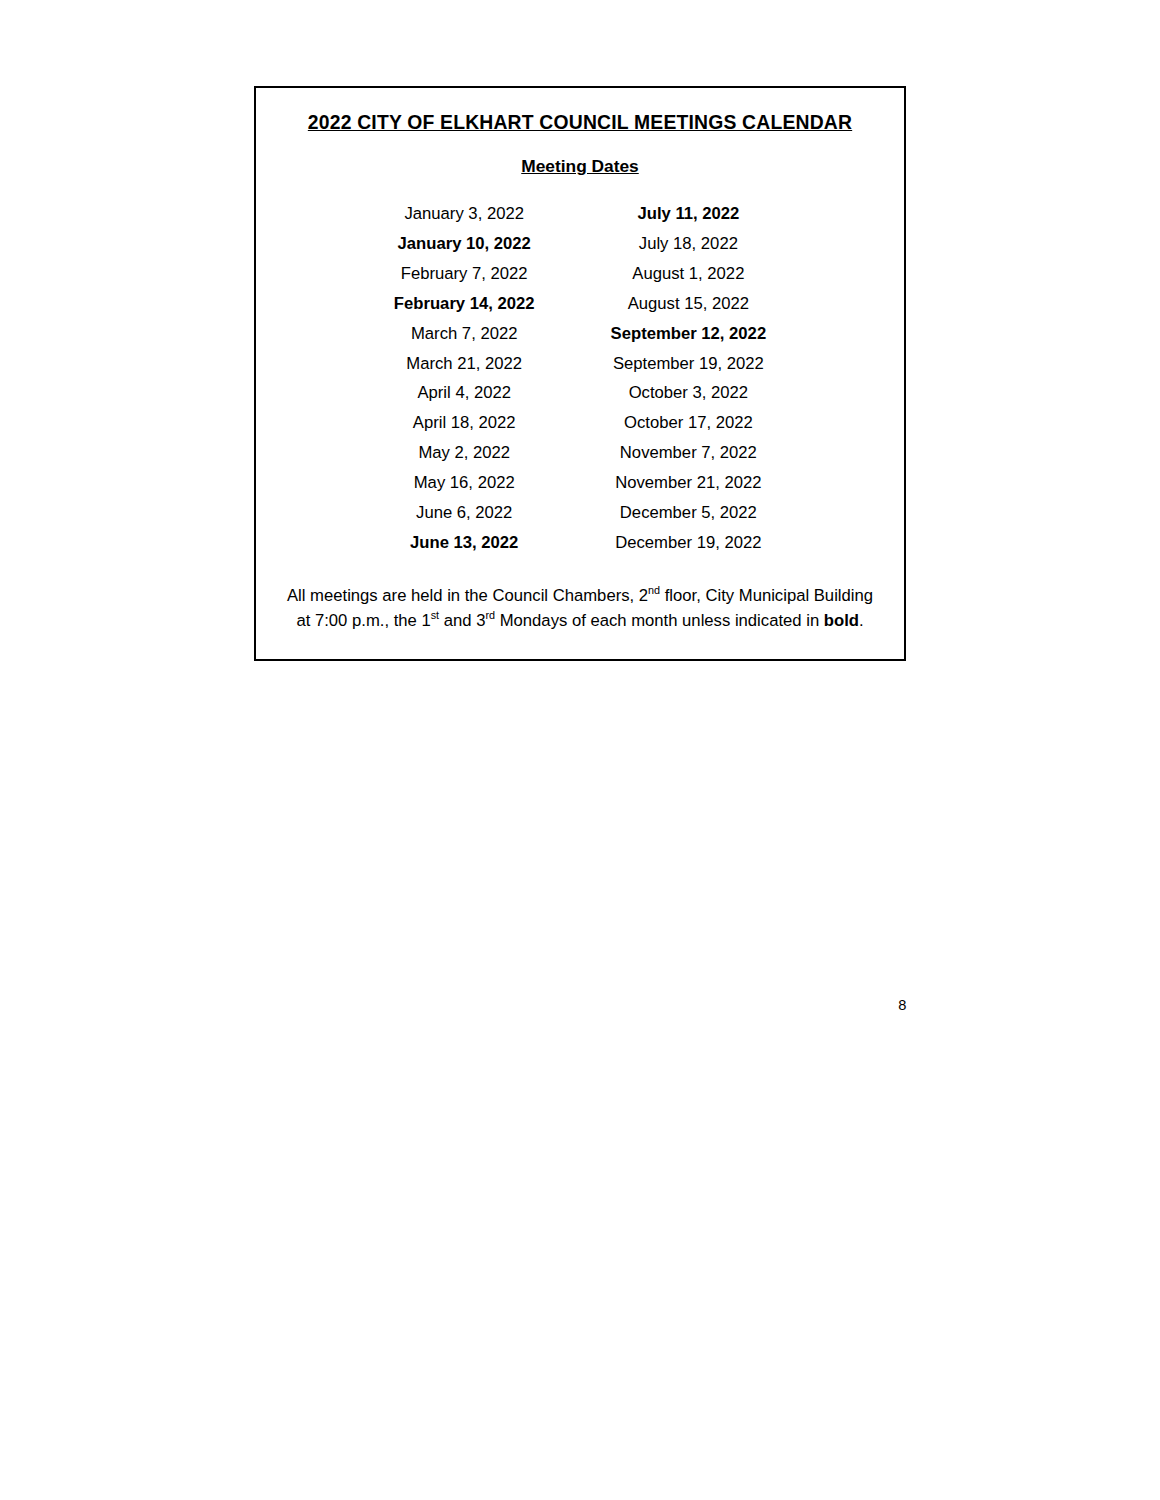2022 CITY OF ELKHART COUNCIL MEETINGS CALENDAR
Meeting Dates
| January 3, 2022 | July 11, 2022 |
| January 10, 2022 | July 18, 2022 |
| February 7, 2022 | August 1, 2022 |
| February 14, 2022 | August 15, 2022 |
| March 7, 2022 | September 12, 2022 |
| March 21, 2022 | September 19, 2022 |
| April 4, 2022 | October 3, 2022 |
| April 18, 2022 | October 17, 2022 |
| May 2, 2022 | November 7, 2022 |
| May 16, 2022 | November 21, 2022 |
| June 6, 2022 | December 5, 2022 |
| June 13, 2022 | December 19, 2022 |
All meetings are held in the Council Chambers, 2nd floor, City Municipal Building at 7:00 p.m., the 1st and 3rd Mondays of each month unless indicated in bold.
8